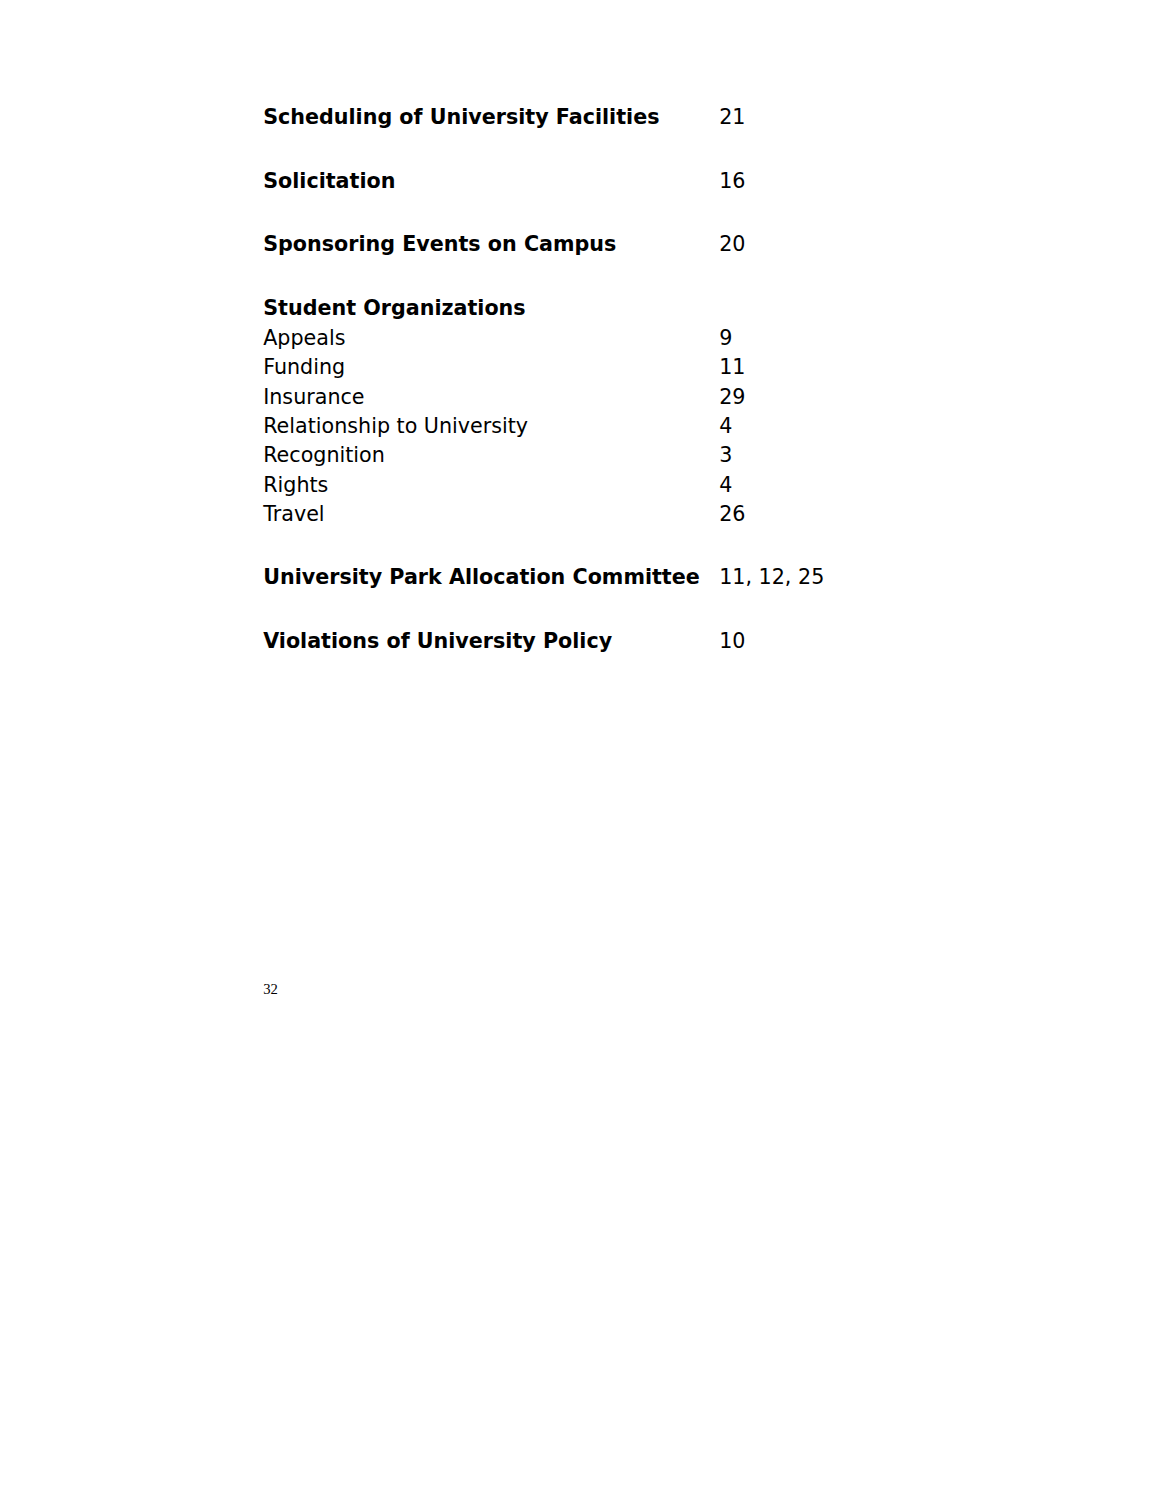| Scheduling of University Facilities | 21 |
| Solicitation | 16 |
| Sponsoring Events on Campus | 20 |
| Student Organizations | |
| Appeals | 9 |
| Funding | 11 |
| Insurance | 29 |
| Relationship to University | 4 |
| Recognition | 3 |
| Rights | 4 |
| Travel | 26 |
| University Park Allocation Committee | 11, 12, 25 |
| Violations of University Policy | 10 |
32